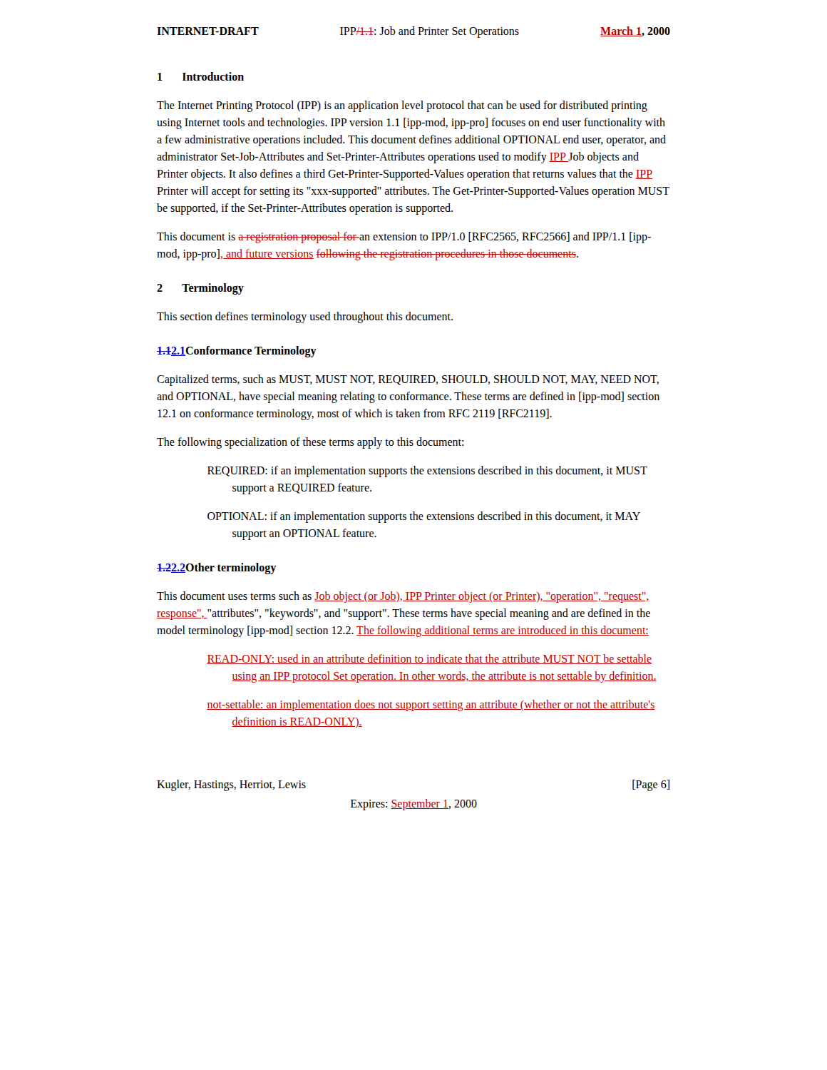INTERNET-DRAFT IPP/1.1: Job and Printer Set Operations March 1, 2000
1 Introduction
The Internet Printing Protocol (IPP) is an application level protocol that can be used for distributed printing using Internet tools and technologies. IPP version 1.1 [ipp-mod, ipp-pro] focuses on end user functionality with a few administrative operations included. This document defines additional OPTIONAL end user, operator, and administrator Set-Job-Attributes and Set-Printer-Attributes operations used to modify IPP Job objects and Printer objects. It also defines a third Get-Printer-Supported-Values operation that returns values that the IPP Printer will accept for setting its "xxx-supported" attributes. The Get-Printer-Supported-Values operation MUST be supported, if the Set-Printer-Attributes operation is supported.
This document is a registration proposal for an extension to IPP/1.0 [RFC2565, RFC2566] and IPP/1.1 [ipp-mod, ipp-pro], and future versions following the registration procedures in those documents.
2 Terminology
This section defines terminology used throughout this document.
1.12.1 Conformance Terminology
Capitalized terms, such as MUST, MUST NOT, REQUIRED, SHOULD, SHOULD NOT, MAY, NEED NOT, and OPTIONAL, have special meaning relating to conformance. These terms are defined in [ipp-mod] section 12.1 on conformance terminology, most of which is taken from RFC 2119 [RFC2119].
The following specialization of these terms apply to this document:
REQUIRED: if an implementation supports the extensions described in this document, it MUST support a REQUIRED feature.
OPTIONAL: if an implementation supports the extensions described in this document, it MAY support an OPTIONAL feature.
1.22.2 Other terminology
This document uses terms such as Job object (or Job), IPP Printer object (or Printer), "operation", "request", response", "attributes", "keywords", and "support". These terms have special meaning and are defined in the model terminology [ipp-mod] section 12.2. The following additional terms are introduced in this document:
READ-ONLY: used in an attribute definition to indicate that the attribute MUST NOT be settable using an IPP protocol Set operation. In other words, the attribute is not settable by definition.
not-settable: an implementation does not support setting an attribute (whether or not the attribute's definition is READ-ONLY).
Kugler, Hastings, Herriot, Lewis [Page 6]
Expires: September 1, 2000